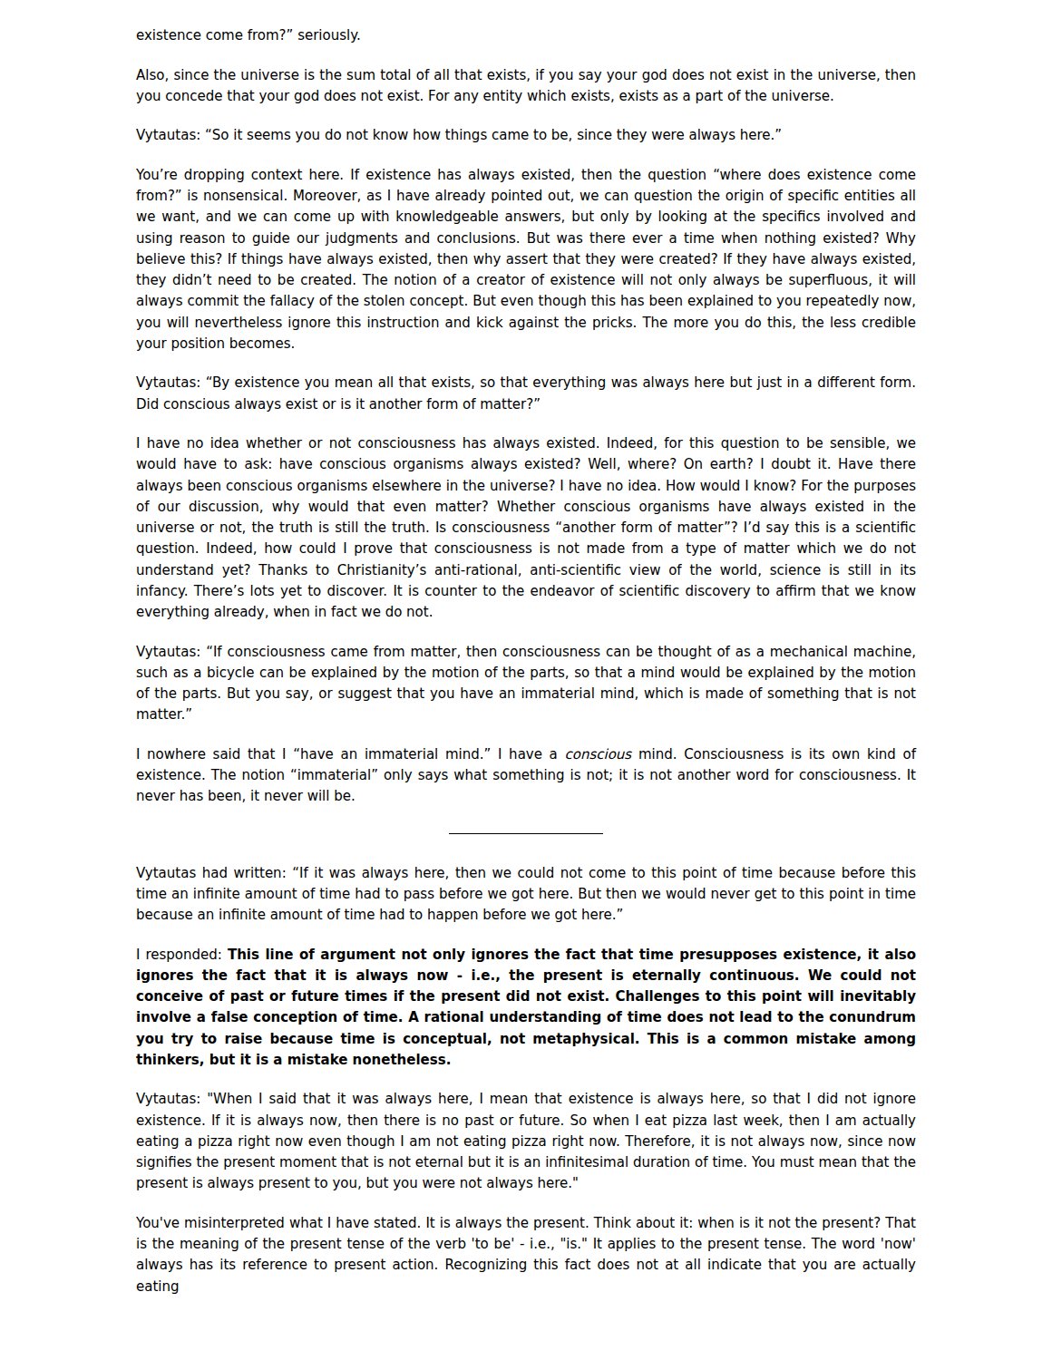existence come from?” seriously.
Also, since the universe is the sum total of all that exists, if you say your god does not exist in the universe, then you concede that your god does not exist. For any entity which exists, exists as a part of the universe.
Vytautas: “So it seems you do not know how things came to be, since they were always here.”
You’re dropping context here. If existence has always existed, then the question “where does existence come from?” is nonsensical. Moreover, as I have already pointed out, we can question the origin of specific entities all we want, and we can come up with knowledgeable answers, but only by looking at the specifics involved and using reason to guide our judgments and conclusions. But was there ever a time when nothing existed? Why believe this? If things have always existed, then why assert that they were created? If they have always existed, they didn’t need to be created. The notion of a creator of existence will not only always be superfluous, it will always commit the fallacy of the stolen concept. But even though this has been explained to you repeatedly now, you will nevertheless ignore this instruction and kick against the pricks. The more you do this, the less credible your position becomes.
Vytautas: “By existence you mean all that exists, so that everything was always here but just in a different form. Did conscious always exist or is it another form of matter?”
I have no idea whether or not consciousness has always existed. Indeed, for this question to be sensible, we would have to ask: have conscious organisms always existed? Well, where? On earth? I doubt it. Have there always been conscious organisms elsewhere in the universe? I have no idea. How would I know? For the purposes of our discussion, why would that even matter? Whether conscious organisms have always existed in the universe or not, the truth is still the truth. Is consciousness “another form of matter”? I’d say this is a scientific question. Indeed, how could I prove that consciousness is not made from a type of matter which we do not understand yet? Thanks to Christianity’s anti-rational, anti-scientific view of the world, science is still in its infancy. There’s lots yet to discover. It is counter to the endeavor of scientific discovery to affirm that we know everything already, when in fact we do not.
Vytautas: “If consciousness came from matter, then consciousness can be thought of as a mechanical machine, such as a bicycle can be explained by the motion of the parts, so that a mind would be explained by the motion of the parts. But you say, or suggest that you have an immaterial mind, which is made of something that is not matter.”
I nowhere said that I “have an immaterial mind.” I have a conscious mind. Consciousness is its own kind of existence. The notion “immaterial” only says what something is not; it is not another word for consciousness. It never has been, it never will be.
Vytautas had written: “If it was always here, then we could not come to this point of time because before this time an infinite amount of time had to pass before we got here. But then we would never get to this point in time because an infinite amount of time had to happen before we got here.”
I responded: This line of argument not only ignores the fact that time presupposes existence, it also ignores the fact that it is always now - i.e., the present is eternally continuous. We could not conceive of past or future times if the present did not exist. Challenges to this point will inevitably involve a false conception of time. A rational understanding of time does not lead to the conundrum you try to raise because time is conceptual, not metaphysical. This is a common mistake among thinkers, but it is a mistake nonetheless.
Vytautas: "When I said that it was always here, I mean that existence is always here, so that I did not ignore existence. If it is always now, then there is no past or future. So when I eat pizza last week, then I am actually eating a pizza right now even though I am not eating pizza right now. Therefore, it is not always now, since now signifies the present moment that is not eternal but it is an infinitesimal duration of time. You must mean that the present is always present to you, but you were not always here."
You've misinterpreted what I have stated. It is always the present. Think about it: when is it not the present? That is the meaning of the present tense of the verb 'to be' - i.e., "is." It applies to the present tense. The word 'now' always has its reference to present action. Recognizing this fact does not at all indicate that you are actually eating